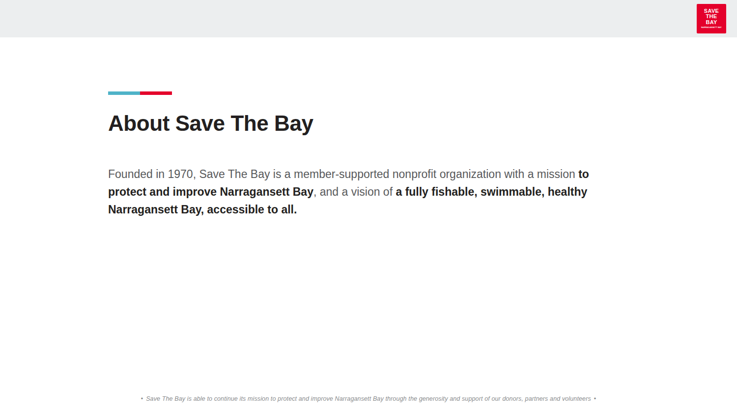Save The Bay Narragansett Bay
About Save The Bay
Founded in 1970, Save The Bay is a member-supported nonprofit organization with a mission to protect and improve Narragansett Bay, and a vision of a fully fishable, swimmable, healthy Narragansett Bay, accessible to all.
•Save The Bay is able to continue its mission to protect and improve Narragansett Bay through the generosity and support of our donors, partners and volunteers•